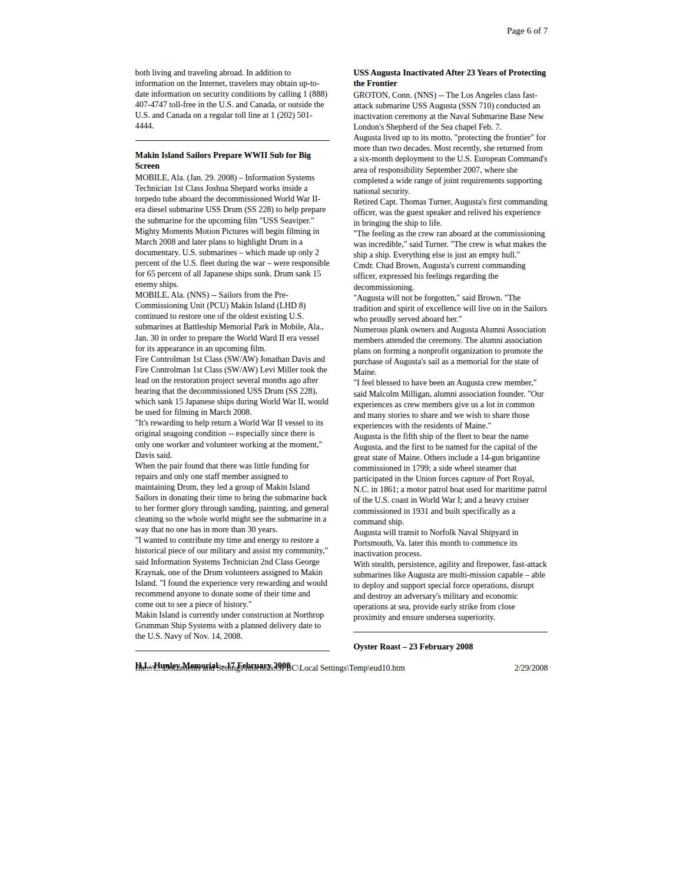Page 6 of 7
both living and traveling abroad. In addition to information on the Internet, travelers may obtain up-to-date information on security conditions by calling 1 (888) 407-4747 toll-free in the U.S. and Canada, or outside the U.S. and Canada on a regular toll line at 1 (202) 501-4444.
Makin Island Sailors Prepare WWII Sub for Big Screen
MOBILE, Ala. (Jan. 29. 2008) – Information Systems Technician 1st Class Joshua Shepard works inside a torpedo tube aboard the decommissioned World War II-era diesel submarine USS Drum (SS 228) to help prepare the submarine for the upcoming film "USS Seaviper." Mighty Moments Motion Pictures will begin filming in March 2008 and later plans to highlight Drum in a documentary. U.S. submarines – which made up only 2 percent of the U.S. fleet during the war – were responsible for 65 percent of all Japanese ships sunk. Drum sank 15 enemy ships.
MOBILE, Ala. (NNS) -- Sailors from the Pre-Commissioning Unit (PCU) Makin Island (LHD 8) continued to restore one of the oldest existing U.S. submarines at Battleship Memorial Park in Mobile, Ala., Jan. 30 in order to prepare the World Ward II era vessel for its appearance in an upcoming film.
Fire Controlman 1st Class (SW/AW) Jonathan Davis and Fire Controlman 1st Class (SW/AW) Levi Miller took the lead on the restoration project several months ago after hearing that the decommissioned USS Drum (SS 228), which sank 15 Japanese ships during World War II, would be used for filming in March 2008.
"It's rewarding to help return a World War II vessel to its original seagoing condition -- especially since there is only one worker and volunteer working at the moment," Davis said.
When the pair found that there was little funding for repairs and only one staff member assigned to maintaining Drum, they led a group of Makin Island Sailors in donating their time to bring the submarine back to her former glory through sanding, painting, and general cleaning so the whole world might see the submarine in a way that no one has in more than 30 years.
"I wanted to contribute my time and energy to restore a historical piece of our military and assist my community," said Information Systems Technician 2nd Class George Kraynak, one of the Drum volunteers assigned to Makin Island. "I found the experience very rewarding and would recommend anyone to donate some of their time and come out to see a piece of history."
Makin Island is currently under construction at Northrop Grumman Ship Systems with a planned delivery date to the U.S. Navy of Nov. 14, 2008.
H.L. Hunley Memorial – 17 February 2008
USS Augusta Inactivated After 23 Years of Protecting the Frontier
GROTON, Conn. (NNS) -- The Los Angeles class fast-attack submarine USS Augusta (SSN 710) conducted an inactivation ceremony at the Naval Submarine Base New London's Shepherd of the Sea chapel Feb. 7.
Augusta lived up to its motto, "protecting the frontier" for more than two decades. Most recently, she returned from a six-month deployment to the U.S. European Command's area of responsibility September 2007, where she completed a wide range of joint requirements supporting national security.
Retired Capt. Thomas Turner, Augusta's first commanding officer, was the guest speaker and relived his experience in bringing the ship to life.
"The feeling as the crew ran aboard at the commissioning was incredible," said Turner. "The crew is what makes the ship a ship. Everything else is just an empty hull."
Cmdr. Chad Brown, Augusta's current commanding officer, expressed his feelings regarding the decommissioning.
"Augusta will not be forgotten," said Brown. "The tradition and spirit of excellence will live on in the Sailors who proudly served aboard her."
Numerous plank owners and Augusta Alumni Association members attended the ceremony. The alumni association plans on forming a nonprofit organization to promote the purchase of Augusta's sail as a memorial for the state of Maine.
"I feel blessed to have been an Augusta crew member," said Malcolm Milligan, alumni association founder. "Our experiences as crew members give us a lot in common and many stories to share and we wish to share those experiences with the residents of Maine."
Augusta is the fifth ship of the fleet to bear the name Augusta, and the first to be named for the capital of the great state of Maine. Others include a 14-gun brigantine commissioned in 1799; a side wheel steamer that participated in the Union forces capture of Port Royal, N.C. in 1861; a motor patrol boat used for maritime patrol of the U.S. coast in World War I; and a heavy cruiser commissioned in 1931 and built specifically as a command ship.
Augusta will transit to Norfolk Naval Shipyard in Portsmouth, Va. later this month to commence its inactivation process.
With stealth, persistence, agility and firepower, fast-attack submarines like Augusta are multi-mission capable – able to deploy and support special force operations, disrupt and destroy an adversary's military and economic operations at sea, provide early strike from close proximity and ensure undersea superiority.
Oyster Roast – 23 February 2008
file://C:\Documents and Settings\nnichols.OFBC\Local Settings\Temp\eud10.htm 2/29/2008